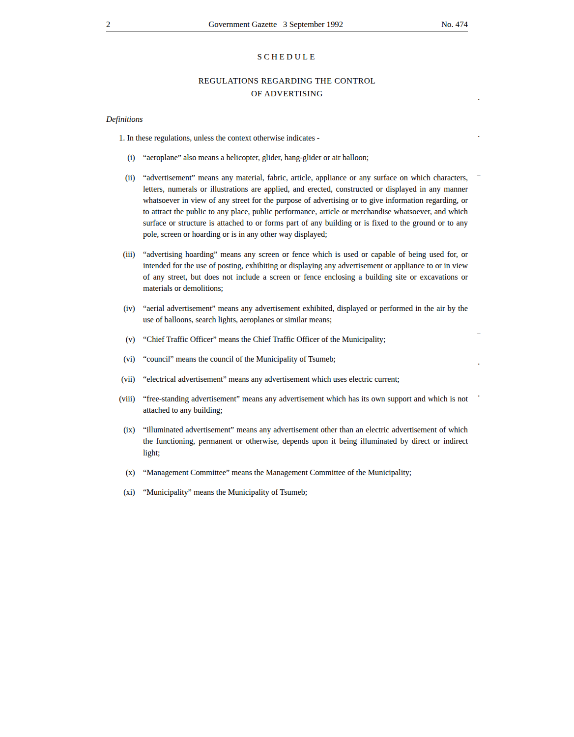2
Government Gazette 3 September 1992
No. 474
SCHEDULE
REGULATIONS REGARDING THE CONTROL
OF ADVERTISING
Definitions
1. In these regulations, unless the context otherwise indicates -
(i)“aeroplane” also means a helicopter, glider, hang-glider or air balloon;
(ii)“advertisement” means any material, fabric, article, appliance or any surface on which characters, letters, numerals or illustrations are applied, and erected, constructed or displayed in any manner whatsoever in view of any street for the purpose of advertising or to give information regarding, or to attract the public to any place, public performance, article or merchandise whatsoever, and which surface or structure is attached to or forms part of any building or is fixed to the ground or to any pole, screen or hoarding or is in any other way displayed;
(iii)“advertising hoarding” means any screen or fence which is used or capable of being used for, or intended for the use of posting, exhibiting or displaying any advertisement or appliance to or in view of any street, but does not include a screen or fence enclosing a building site or excavations or materials or demolitions;
(iv)“aerial advertisement” means any advertisement exhibited, displayed or performed in the air by the use of balloons, search lights, aeroplanes or similar means;
(v)“Chief Traffic Officer” means the Chief Traffic Officer of the Municipality;
(vi)“council” means the council of the Municipality of Tsumeb;
(vii)“electrical advertisement” means any advertisement which uses electric current;
(viii)“free-standing advertisement” means any advertisement which has its own support and which is not attached to any building;
(ix)“illuminated advertisement” means any advertisement other than an electric advertisement of which the functioning, permanent or otherwise, depends upon it being illuminated by direct or indirect light;
(x)“Management Committee” means the Management Committee of the Municipality;
(xi)“Municipality” means the Municipality of Tsumeb;
· · ‾ ‾ · ·